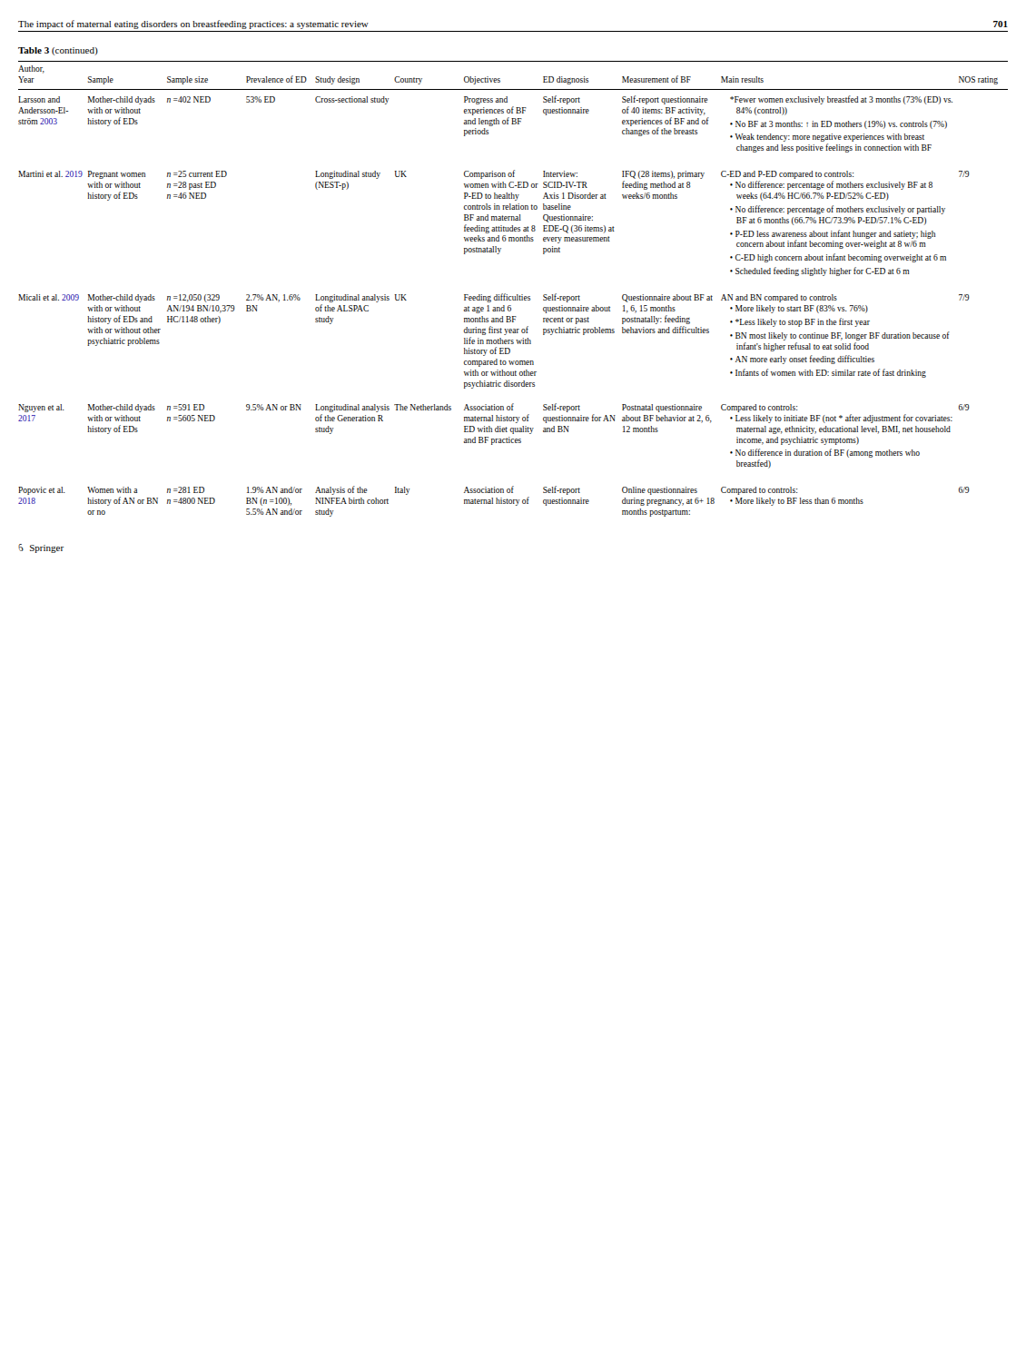The impact of maternal eating disorders on breastfeeding practices: a systematic review 701
Table 3 (continued)
| Author, Year | Sample | Sample size | Prevalence of ED | Study design | Country | Objectives | ED diagnosis | Measurement of BF | Main results | NOS rating |
| --- | --- | --- | --- | --- | --- | --- | --- | --- | --- | --- |
| Larsson and Andersson-El- ström 2003 | Mother-child dyads with or without history of EDs | n =402 NED | 53% ED | Cross-sectional study | | Progress and experiences of BF and length of BF periods | Self-report questionnaire | Self-report questionnaire of 40 items: BF activity, experiences of BF and of changes of the breasts | *Fewer women exclusively breastfed at 3 months (73% (ED) vs. 84% (control)) No BF at 3 months: ↑ in ED mothers (19%) vs. controls (7%) Weak tendency: more negative experiences with breast changes and less positive feelings in connection with BF | |
| Martini et al. 2019 | Pregnant women with or without history of EDs | n =25 current ED n =28 past ED n =46 NED | | Longitudinal study (NEST-p) | UK | Comparison of women with C-ED or P-ED to healthy controls in relation to BF and maternal feeding attitudes at 8 weeks and 6 months postnatally | Interview: SCID-IV-TR Axis 1 Disorder at baseline Questionnaire: EDE-Q (36 items) at every measurement point | IFQ (28 items), primary feeding method at 8 weeks/6 months | C-ED and P-ED compared to controls: No difference: percentage of mothers exclusively BF at 8 weeks (64.4% HC/66.7% P-ED/52% C-ED) No difference: percentage of mothers exclusively or partially BF at 6 months (66.7% HC/73.9% P-ED/57.1% C-ED) P-ED less awareness about infant hunger and satiety; high concern about infant becoming over-weight at 8 w/6 m C-ED high concern about infant becoming overweight at 6 m Scheduled feeding slightly higher for C-ED at 6 m | 7/9 |
| Micali et al. 2009 | Mother-child dyads with or without history of EDs and with or without other psychiatric problems | n =12,050 (329 AN/194 BN/10,379 HC/1148 other) | 2.7% AN, 1.6% BN | Longitudinal analysis of the ALSPAC study | UK | Feeding difficulties at age 1 and 6 months and BF during first year of life in mothers with history of ED compared to women with or without other psychiatric disorders | Self-report questionnaire about recent or past psychiatric problems | Questionnaire about BF at 1, 6, 15 months postnatally: feeding behaviors and difficulties | AN and BN compared to controls More likely to start BF (83% vs. 76%) *Less likely to stop BF in the first year BN most likely to continue BF, longer BF duration because of infant's higher refusal to eat solid food AN more early onset feeding difficulties Infants of women with ED: similar rate of fast drinking | 7/9 |
| Nguyen et al. 2017 | Mother-child dyads with or without history of EDs | n =591 ED n =5605 NED | 9.5% AN or BN | Longitudinal analysis of the Generation R study | The Netherlands | Association of maternal history of ED with diet quality and BF practices | Self-report questionnaire for AN and BN | Postnatal questionnaire about BF behavior at 2, 6, 12 months | Compared to controls: Less likely to initiate BF (not * after adjustment for covariates: maternal age, ethnicity, educational level, BMI, net household income, and psychiatric symptoms) No difference in duration of BF (among mothers who breastfed) | 6/9 |
| Popovic et al. 2018 | Women with a history of AN or BN or no | n =281 ED n =4800 NED | 1.9% AN and/or BN ( n =100), 5.5% AN and/or | Analysis of the NINFEA birth cohort study | Italy | Association of maternal history of | Self-report questionnaire | Online questionnaires during pregnancy, at 6+ 18 months postpartum: | Compared to controls: More likely to BF less than 6 months | 6/9 |
∂ Springer